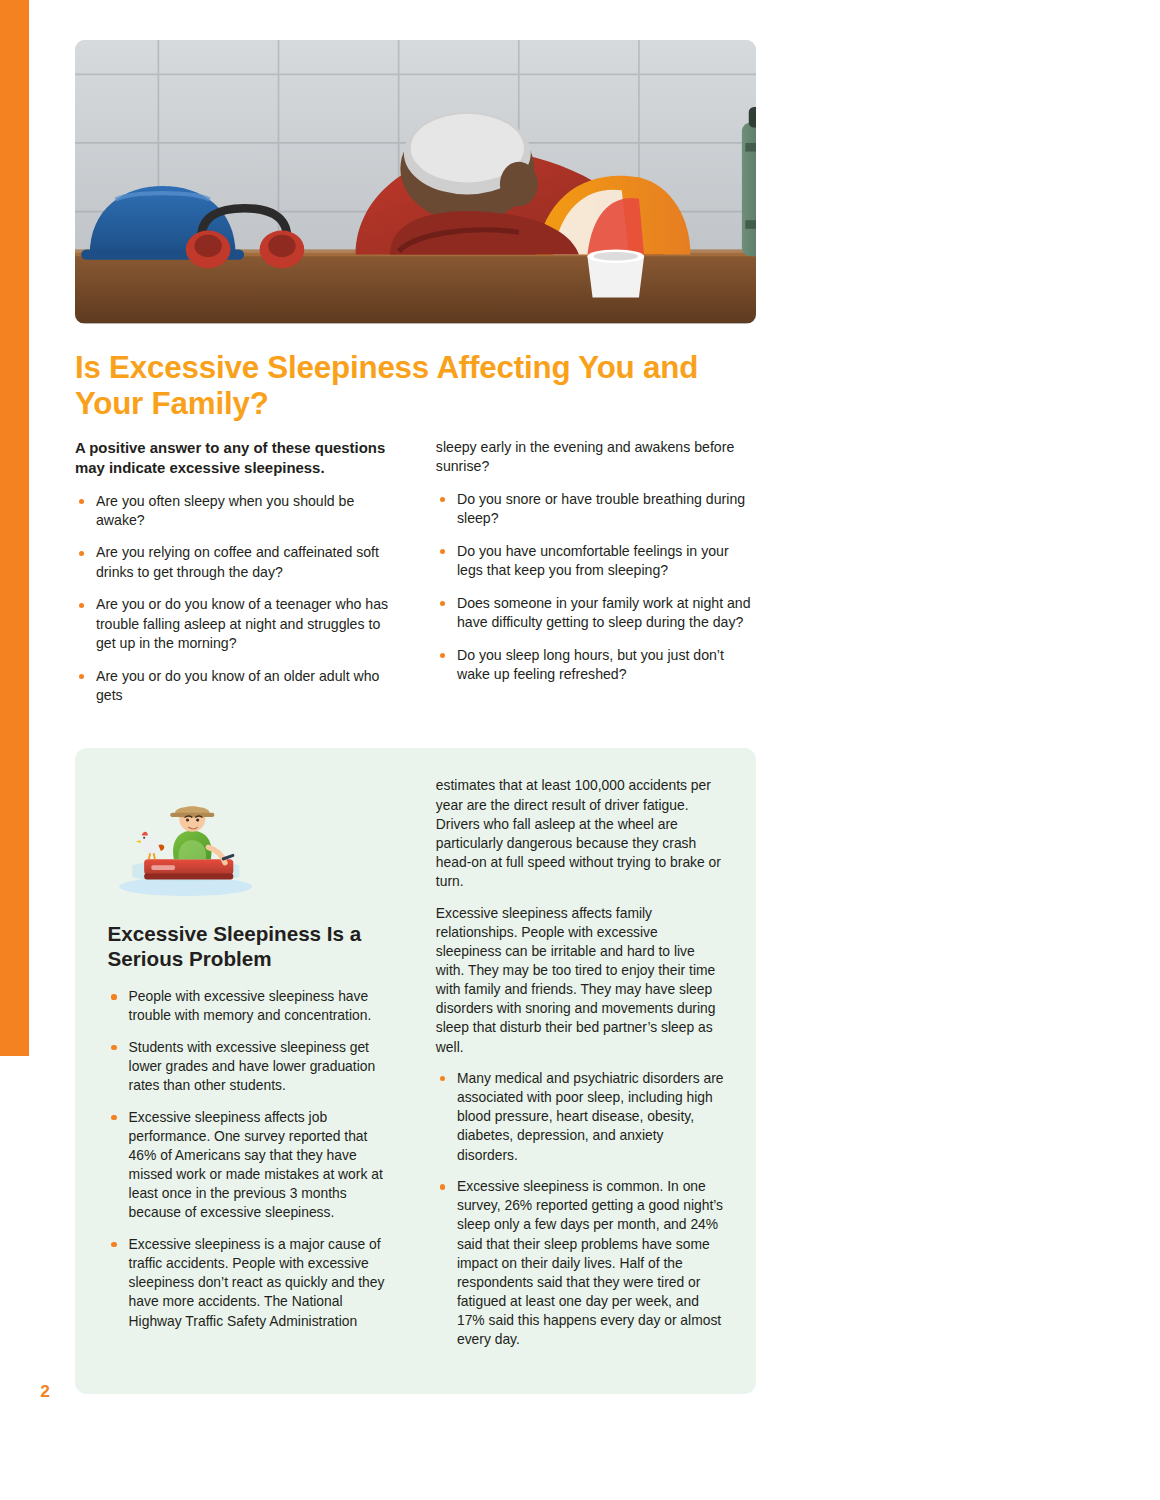Is Excessive Sleepiness Affecting You and Your Family?
A positive answer to any of these questions
may indicate excessive sleepiness.
Are you often sleepy when you should be awake?
Are you relying on coffee and caffeinated soft drinks to get through the day?
Are you or do you know of a teenager who has trouble falling asleep at night and struggles to get up in the morning?
Are you or do you know of an older adult who gets
sleepy early in the evening and awakens before sunrise?
Do you snore or have trouble breathing during sleep?
Do you have uncomfortable feelings in your legs that keep you from sleeping?
Does someone in your family work at night and have difficulty getting to sleep during the day?
Do you sleep long hours, but you just don’t wake up feeling refreshed?
Excessive Sleepiness Is a
Serious Problem
People with excessive sleepiness have trouble with memory and concentration.
Students with excessive sleepiness get lower grades and have lower graduation rates than other students.
Excessive sleepiness affects job performance. One survey reported that 46% of Americans say that they have missed work or made mistakes at work at least once in the previous 3 months because of excessive sleepiness.
Excessive sleepiness is a major cause of traffic accidents. People with excessive sleepiness don’t react as quickly and they have more accidents. The National Highway Traffic Safety Administration
estimates that at least 100,000 accidents per year are the direct result of driver fatigue. Drivers who fall asleep at the wheel are particularly dangerous because they crash head-on at full speed without trying to brake or turn.
Excessive sleepiness affects family relationships. People with excessive sleepiness can be irritable and hard to live with. They may be too tired to enjoy their time with family and friends. They may have sleep disorders with snoring and movements during sleep that disturb their bed partner’s sleep as well.
Many medical and psychiatric disorders are associated with poor sleep, including high blood pressure, heart disease, obesity, diabetes, depression, and anxiety disorders.
Excessive sleepiness is common. In one survey, 26% reported getting a good night’s sleep only a few days per month, and 24% said that their sleep problems have some impact on their daily lives. Half of the respondents said that they were tired or fatigued at least one day per week, and 17% said this happens every day or almost every day.
2